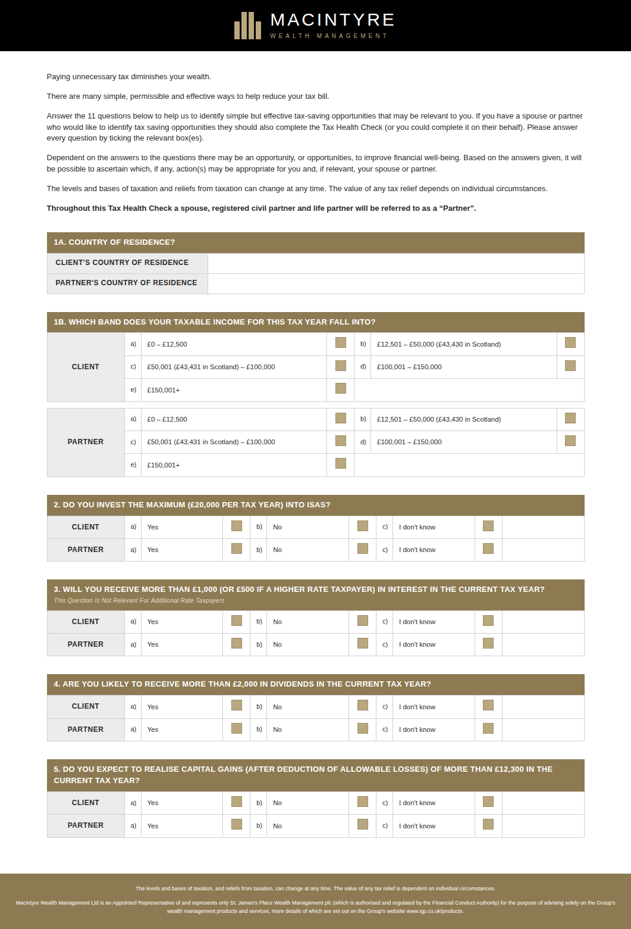MACINTYRE
WEALTH MANAGEMENT
Paying unnecessary tax diminishes your wealth.
There are many simple, permissible and effective ways to help reduce your tax bill.
Answer the 11 questions below to help us to identify simple but effective tax-saving opportunities that may be relevant to you. If you have a spouse or partner who would like to identify tax saving opportunities they should also complete the Tax Health Check (or you could complete it on their behalf). Please answer every question by ticking the relevant box(es).
Dependent on the answers to the questions there may be an opportunity, or opportunities, to improve financial well-being. Based on the answers given, it will be possible to ascertain which, if any, action(s) may be appropriate for you and, if relevant, your spouse or partner.
The levels and bases of taxation and reliefs from taxation can change at any time. The value of any tax relief depends on individual circumstances.
Throughout this Tax Health Check a spouse, registered civil partner and life partner will be referred to as a “Partner”.
1A. COUNTRY OF RESIDENCE?
| CLIENT'S COUNTRY OF RESIDENCE | |
| PARTNER'S COUNTRY OF RESIDENCE | |
1B. WHICH BAND DOES YOUR TAXABLE INCOME FOR THIS TAX YEAR FALL INTO?
| CLIENT | a) | £0 – £12,500 | | b) | £12,501 – £50,000 (£43,430 in Scotland) | |
| c) | £50,001 (£43,431 in Scotland) – £100,000 | | d) | £100,001 – £150,000 | |
| e) | £150,001+ | | |
| PARTNER | a) | £0 – £12,500 | | b) | £12,501 – £50,000 (£43,430 in Scotland) | |
| c) | £50,001 (£43,431 in Scotland) – £100,000 | | d) | £100,001 – £150,000 | |
| e) | £150,001+ | | |
2. DO YOU INVEST THE MAXIMUM (£20,000 PER TAX YEAR) INTO ISAS?
| CLIENT | a) | Yes | | b) | No | | c) | I don't know | | |
| PARTNER | a) | Yes | | b) | No | | c) | I don't know | | |
3. WILL YOU RECEIVE MORE THAN £1,000 (OR £500 IF A HIGHER RATE TAXPAYER) IN INTEREST IN THE CURRENT TAX YEAR? This Question Is Not Relevant For Additional Rate Taxpayers
| CLIENT | a) | Yes | | b) | No | | c) | I don't know | | |
| PARTNER | a) | Yes | | b) | No | | c) | I don't know | | |
4. ARE YOU LIKELY TO RECEIVE MORE THAN £2,000 IN DIVIDENDS IN THE CURRENT TAX YEAR?
| CLIENT | a) | Yes | | b) | No | | c) | I don't know | | |
| PARTNER | a) | Yes | | b) | No | | c) | I don't know | | |
5. DO YOU EXPECT TO REALISE CAPITAL GAINS (AFTER DEDUCTION OF ALLOWABLE LOSSES) OF MORE THAN £12,300 IN THE CURRENT TAX YEAR?
| CLIENT | a) | Yes | | b) | No | | c) | I don't know | | |
| PARTNER | a) | Yes | | b) | No | | c) | I don't know | | |
The levels and bases of taxation, and reliefs from taxation, can change at any time. The value of any tax relief is dependent on individual circumstances.
Macintyre Wealth Management Ltd is an Appointed Representative of and represents only St. James's Place Wealth Management plc (which is authorised and regulated by the Financial Conduct Authority) for the purpose of advising solely on the Group's wealth management products and services, more details of which are set out on the Group's website www.sjp.co.uk/products.